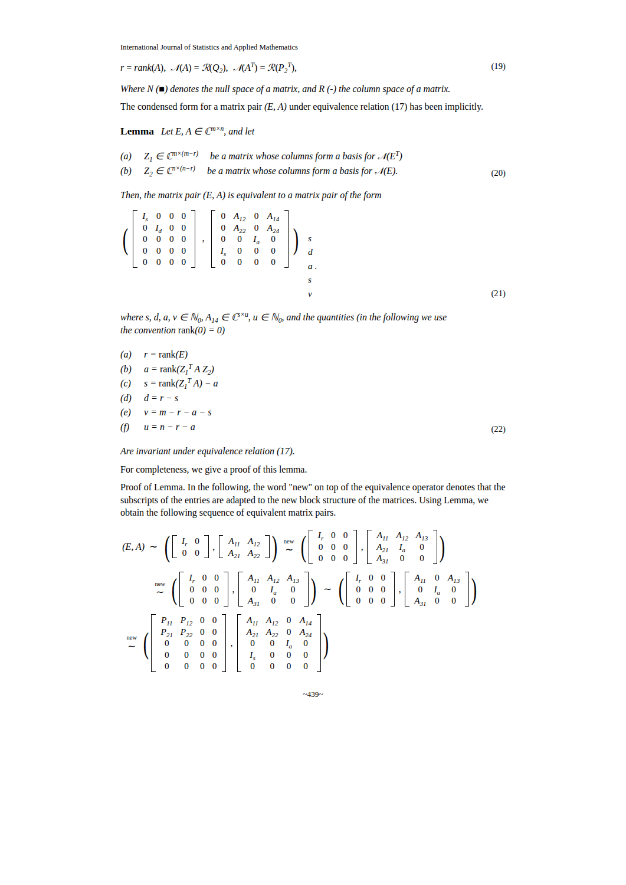International Journal of Statistics and Applied Mathematics
r = rank(A), 𝒩(A) = ℛ(Q2), 𝒩(AT) = ℛ(P2T),
(19)
Where N (■) denotes the null space of a matrix, and R (-) the column space of a matrix.
The condensed form for a matrix pair (E, A) under equivalence relation (17) has been implicitly.
Lemma Let E, A ∈ ℂm×n, and let
(a)
Z1 ∈ ℂm×(m−r) be a matrix whose columns form a basis for 𝒩(ET)
(b)
Z2 ∈ ℂn×(n−r) be a matrix whose columns form a basis for 𝒩(E).
(20)
Then, the matrix pair (E, A) is equivalent to a matrix pair of the form
(
| I s | 0 | 0 | 0 |
| 0 | I d | 0 | 0 |
| 0 | 0 | 0 | 0 |
| 0 | 0 | 0 | 0 |
| 0 | 0 | 0 | 0 |
,
| 0 | A 12 | 0 | A 14 |
| 0 | A 22 | 0 | A 24 |
| 0 | 0 | I a | 0 |
| I s | 0 | 0 | 0 |
| 0 | 0 | 0 | 0 |
) s d a . s v
(21)
where s, d, a, v ∈ ℕ0, A14 ∈ ℂs×u, u ∈ ℕ0, and the quantities (in the following we use
the convention rank(0) = 0)
(a)
r = rank(E)
(b)
a = rank(Z1T A Z2)
(c)
s = rank(Z1T A) − a
(d)
d = r − s
(e)
v = m − r − a − s
(f)
u = n − r − a
(22)
Are invariant under equivalence relation (17).
For completeness, we give a proof of this lemma.
Proof of Lemma. In the following, the word "new" on top of the equivalence operator denotes that the subscripts of the entries are adapted to the new block structure of the matrices. Using Lemma, we obtain the following sequence of equivalent matrix pairs.
(E, A) ∼ (
| I r | 0 |
| 0 | 0 |
,
| A 11 | A 12 |
| A 21 | A 22 |
) new∼ (
| I r | 0 | 0 |
| 0 | 0 | 0 |
| 0 | 0 | 0 |
,
| A 11 | A 12 | A 13 |
| A 21 | I a | 0 |
| A 31 | 0 | 0 |
)
new∼ (
| I r | 0 | 0 |
| 0 | 0 | 0 |
| 0 | 0 | 0 |
,
| A 11 | A 12 | A 13 |
| 0 | I a | 0 |
| A 31 | 0 | 0 |
) ∼ (
| I r | 0 | 0 |
| 0 | 0 | 0 |
| 0 | 0 | 0 |
,
| A 11 | 0 | A 13 |
| 0 | I a | 0 |
| A 31 | 0 | 0 |
)
new∼ (
| P 11 | P 12 | 0 | 0 |
| P 21 | P 22 | 0 | 0 |
| 0 | 0 | 0 | 0 |
| 0 | 0 | 0 | 0 |
| 0 | 0 | 0 | 0 |
,
| A 11 | A 12 | 0 | A 14 |
| A 21 | A 22 | 0 | A 24 |
| 0 | 0 | I a | 0 |
| I s | 0 | 0 | 0 |
| 0 | 0 | 0 | 0 |
)
~439~